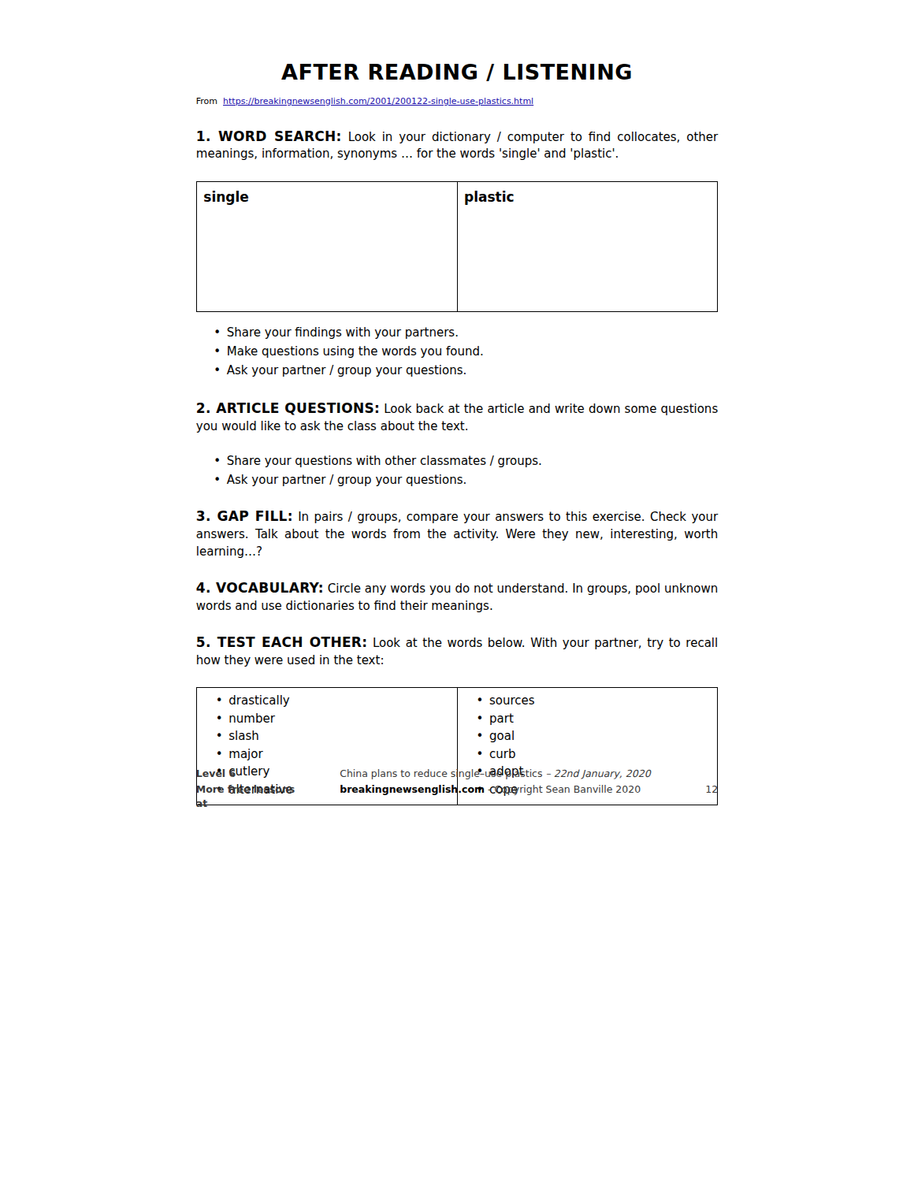AFTER READING / LISTENING
From https://breakingnewsenglish.com/2001/200122-single-use-plastics.html
1. WORD SEARCH: Look in your dictionary / computer to find collocates, other meanings, information, synonyms … for the words 'single' and 'plastic'.
| single | plastic |
Share your findings with your partners.
Make questions using the words you found.
Ask your partner / group your questions.
2. ARTICLE QUESTIONS: Look back at the article and write down some questions you would like to ask the class about the text.
Share your questions with other classmates / groups.
Ask your partner / group your questions.
3. GAP FILL: In pairs / groups, compare your answers to this exercise. Check your answers. Talk about the words from the activity. Were they new, interesting, worth learning…?
4. VOCABULARY: Circle any words you do not understand. In groups, pool unknown words and use dictionaries to find their meanings.
5. TEST EACH OTHER: Look at the words below. With your partner, try to recall how they were used in the text:
| drastically number slash major cutlery alternative | sources part goal curb adopt cope |
Level 6
China plans to reduce single–use plastics – 22nd January, 2020
More free lessons at
breakingnewsenglish.com - Copyright Sean Banville 2020
12